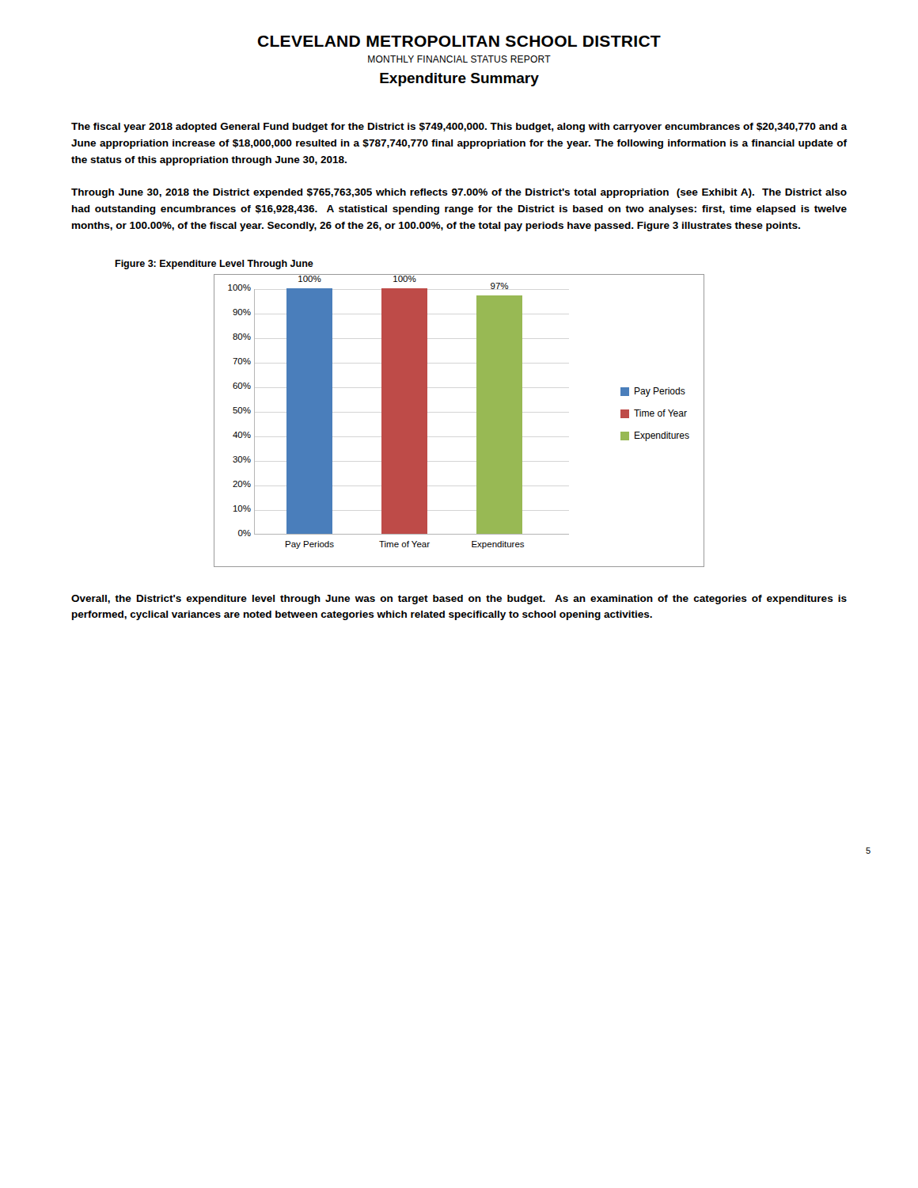CLEVELAND METROPOLITAN SCHOOL DISTRICT
MONTHLY FINANCIAL STATUS REPORT
Expenditure Summary
The fiscal year 2018 adopted General Fund budget for the District is $749,400,000. This budget, along with carryover encumbrances of $20,340,770 and a June appropriation increase of $18,000,000 resulted in a $787,740,770 final appropriation for the year. The following information is a financial update of the status of this appropriation through June 30, 2018.
Through June 30, 2018 the District expended $765,763,305 which reflects 97.00% of the District's total appropriation (see Exhibit A). The District also had outstanding encumbrances of $16,928,436. A statistical spending range for the District is based on two analyses: first, time elapsed is twelve months, or 100.00%, of the fiscal year. Secondly, 26 of the 26, or 100.00%, of the total pay periods have passed. Figure 3 illustrates these points.
Figure 3: Expenditure Level Through June
100% 90% 80% 70% 60% 50% 40% 30% 20% 10% 0%
100%
100%
97%
Pay Periods Time of Year Expenditures
Pay Periods
Time of Year
Expenditures
Overall, the District's expenditure level through June was on target based on the budget. As an examination of the categories of expenditures is performed, cyclical variances are noted between categories which related specifically to school opening activities.
5